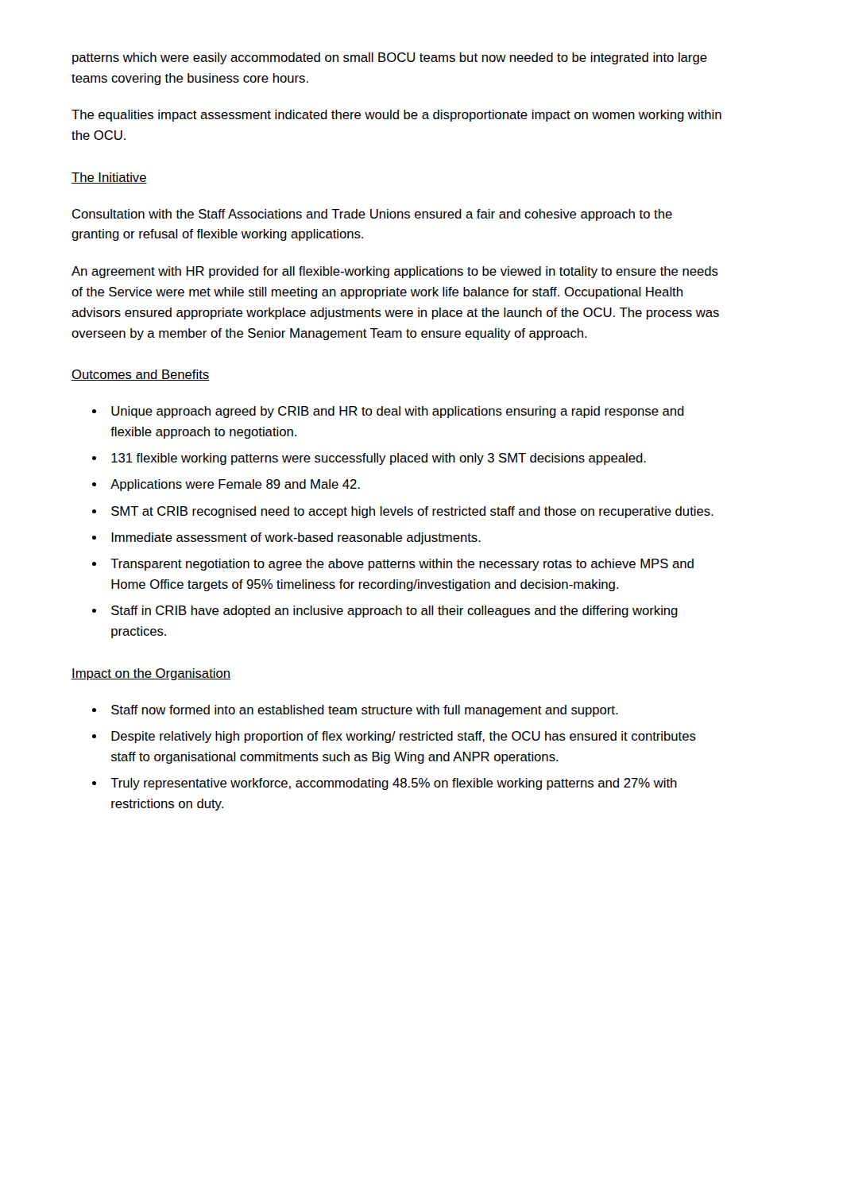patterns which were easily accommodated on small BOCU teams but now needed to be integrated into large teams covering the business core hours.
The equalities impact assessment indicated there would be a disproportionate impact on women working within the OCU.
The Initiative
Consultation with the Staff Associations and Trade Unions ensured a fair and cohesive approach to the granting or refusal of flexible working applications.
An agreement with HR provided for all flexible-working applications to be viewed in totality to ensure the needs of the Service were met while still meeting an appropriate work life balance for staff. Occupational Health advisors ensured appropriate workplace adjustments were in place at the launch of the OCU. The process was overseen by a member of the Senior Management Team to ensure equality of approach.
Outcomes and Benefits
Unique approach agreed by CRIB and HR to deal with applications ensuring a rapid response and flexible approach to negotiation.
131 flexible working patterns were successfully placed with only 3 SMT decisions appealed.
Applications were Female 89 and Male 42.
SMT at CRIB recognised need to accept high levels of restricted staff and those on recuperative duties.
Immediate assessment of work-based reasonable adjustments.
Transparent negotiation to agree the above patterns within the necessary rotas to achieve MPS and Home Office targets of 95% timeliness for recording/investigation and decision-making.
Staff in CRIB have adopted an inclusive approach to all their colleagues and the differing working practices.
Impact on the Organisation
Staff now formed into an established team structure with full management and support.
Despite relatively high proportion of flex working/ restricted staff, the OCU has ensured it contributes staff to organisational commitments such as Big Wing and ANPR operations.
Truly representative workforce, accommodating 48.5% on flexible working patterns and 27% with restrictions on duty.